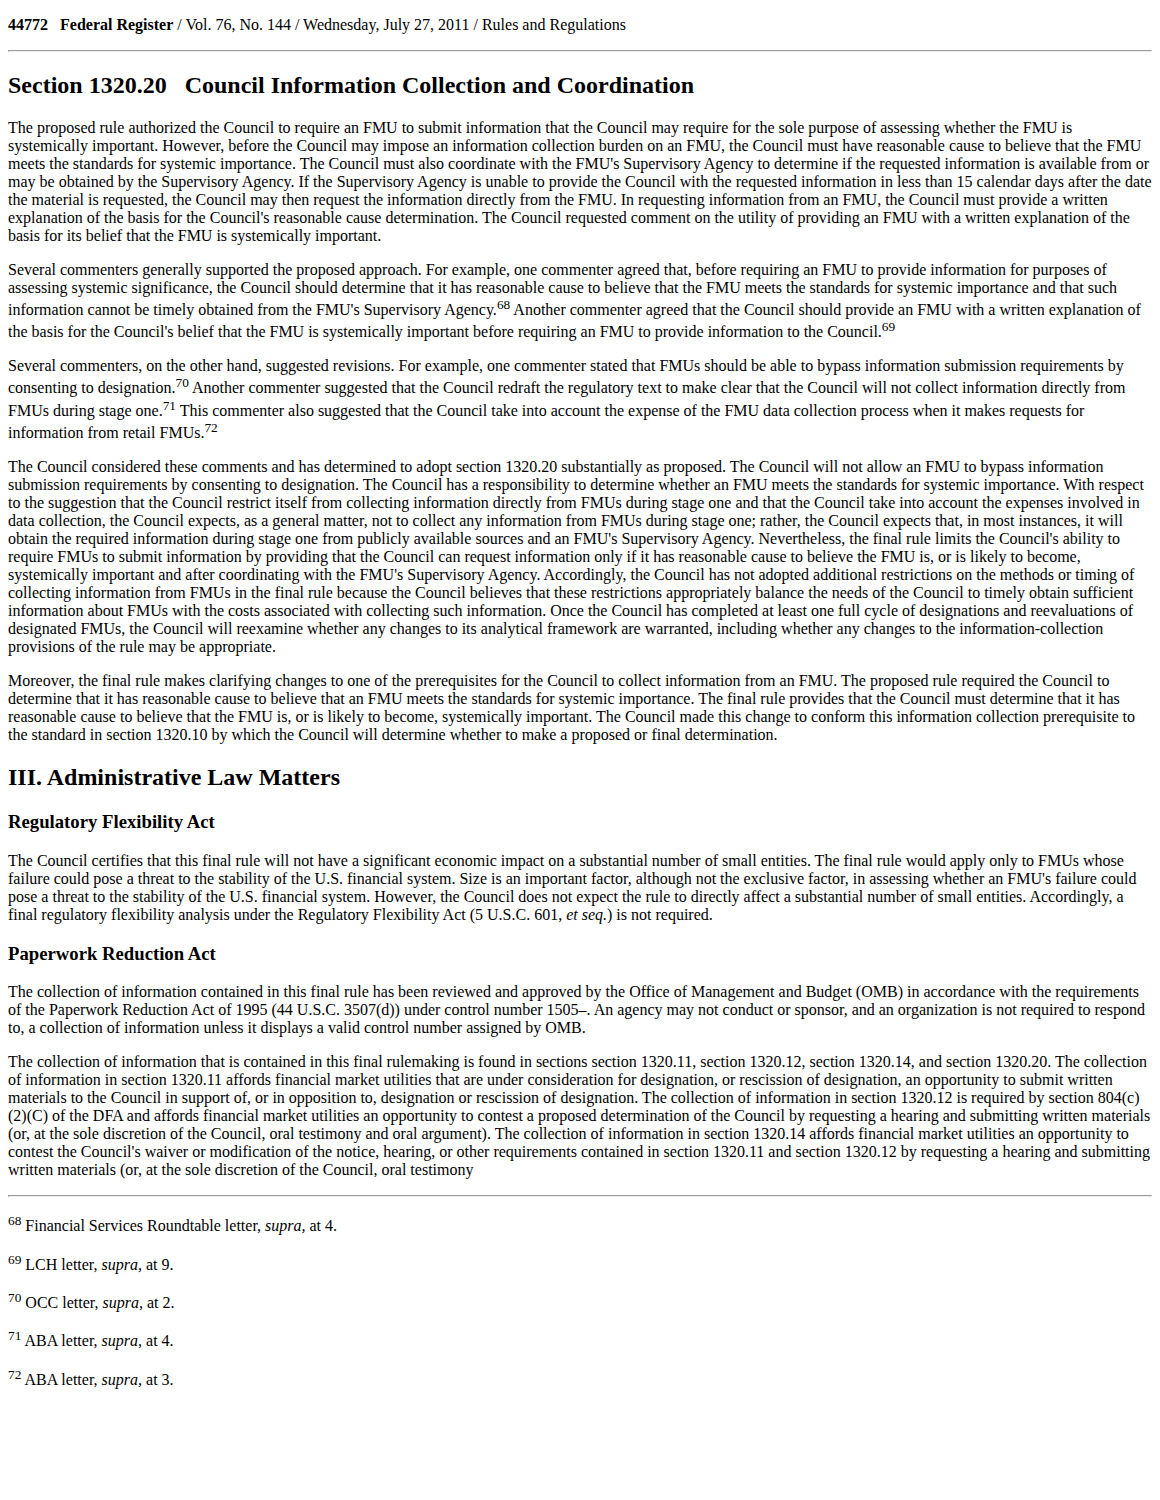44772 Federal Register / Vol. 76, No. 144 / Wednesday, July 27, 2011 / Rules and Regulations
Section 1320.20 Council Information Collection and Coordination
The proposed rule authorized the Council to require an FMU to submit information that the Council may require for the sole purpose of assessing whether the FMU is systemically important. However, before the Council may impose an information collection burden on an FMU, the Council must have reasonable cause to believe that the FMU meets the standards for systemic importance. The Council must also coordinate with the FMU's Supervisory Agency to determine if the requested information is available from or may be obtained by the Supervisory Agency. If the Supervisory Agency is unable to provide the Council with the requested information in less than 15 calendar days after the date the material is requested, the Council may then request the information directly from the FMU. In requesting information from an FMU, the Council must provide a written explanation of the basis for the Council's reasonable cause determination. The Council requested comment on the utility of providing an FMU with a written explanation of the basis for its belief that the FMU is systemically important.
Several commenters generally supported the proposed approach. For example, one commenter agreed that, before requiring an FMU to provide information for purposes of assessing systemic significance, the Council should determine that it has reasonable cause to believe that the FMU meets the standards for systemic importance and that such information cannot be timely obtained from the FMU's Supervisory Agency.68 Another commenter agreed that the Council should provide an FMU with a written explanation of the basis for the Council's belief that the FMU is systemically important before requiring an FMU to provide information to the Council.69
Several commenters, on the other hand, suggested revisions. For example, one commenter stated that FMUs should be able to bypass information submission requirements by consenting to designation.70 Another commenter suggested that the Council redraft the regulatory text to make clear that the Council will not collect information directly from FMUs during stage one.71 This commenter also suggested that the Council take into account the expense of the FMU data collection process when it makes requests for information from retail FMUs.72
The Council considered these comments and has determined to adopt section 1320.20 substantially as proposed. The Council will not allow an FMU to bypass information submission requirements by consenting to designation. The Council has a responsibility to determine whether an FMU meets the standards for systemic importance. With respect to the suggestion that the Council restrict itself from collecting information directly from FMUs during stage one and that the Council take into account the expenses involved in data collection, the Council expects, as a general matter, not to collect any information from FMUs during stage one; rather, the Council expects that, in most instances, it will obtain the required information during stage one from publicly available sources and an FMU's Supervisory Agency. Nevertheless, the final rule limits the Council's ability to require FMUs to submit information by providing that the Council can request information only if it has reasonable cause to believe the FMU is, or is likely to become, systemically important and after coordinating with the FMU's Supervisory Agency. Accordingly, the Council has not adopted additional restrictions on the methods or timing of collecting information from FMUs in the final rule because the Council believes that these restrictions appropriately balance the needs of the Council to timely obtain sufficient information about FMUs with the costs associated with collecting such information. Once the Council has completed at least one full cycle of designations and reevaluations of designated FMUs, the Council will reexamine whether any changes to its analytical framework are warranted, including whether any changes to the information-collection provisions of the rule may be appropriate.
Moreover, the final rule makes clarifying changes to one of the prerequisites for the Council to collect information from an FMU. The proposed rule required the Council to determine that it has reasonable cause to believe that an FMU meets the standards for systemic importance. The final rule provides that the Council must determine that it has reasonable cause to believe that the FMU is, or is likely to become, systemically important. The Council made this change to conform this information collection prerequisite to the standard in section 1320.10 by which the Council will determine whether to make a proposed or final determination.
III. Administrative Law Matters
Regulatory Flexibility Act
The Council certifies that this final rule will not have a significant economic impact on a substantial number of small entities. The final rule would apply only to FMUs whose failure could pose a threat to the stability of the U.S. financial system. Size is an important factor, although not the exclusive factor, in assessing whether an FMU's failure could pose a threat to the stability of the U.S. financial system. However, the Council does not expect the rule to directly affect a substantial number of small entities. Accordingly, a final regulatory flexibility analysis under the Regulatory Flexibility Act (5 U.S.C. 601, et seq.) is not required.
Paperwork Reduction Act
The collection of information contained in this final rule has been reviewed and approved by the Office of Management and Budget (OMB) in accordance with the requirements of the Paperwork Reduction Act of 1995 (44 U.S.C. 3507(d)) under control number 1505–. An agency may not conduct or sponsor, and an organization is not required to respond to, a collection of information unless it displays a valid control number assigned by OMB.
The collection of information that is contained in this final rulemaking is found in sections section 1320.11, section 1320.12, section 1320.14, and section 1320.20. The collection of information in section 1320.11 affords financial market utilities that are under consideration for designation, or rescission of designation, an opportunity to submit written materials to the Council in support of, or in opposition to, designation or rescission of designation. The collection of information in section 1320.12 is required by section 804(c)(2)(C) of the DFA and affords financial market utilities an opportunity to contest a proposed determination of the Council by requesting a hearing and submitting written materials (or, at the sole discretion of the Council, oral testimony and oral argument). The collection of information in section 1320.14 affords financial market utilities an opportunity to contest the Council's waiver or modification of the notice, hearing, or other requirements contained in section 1320.11 and section 1320.12 by requesting a hearing and submitting written materials (or, at the sole discretion of the Council, oral testimony
68 Financial Services Roundtable letter, supra, at 4.
69 LCH letter, supra, at 9.
70 OCC letter, supra, at 2.
71 ABA letter, supra, at 4.
72 ABA letter, supra, at 3.